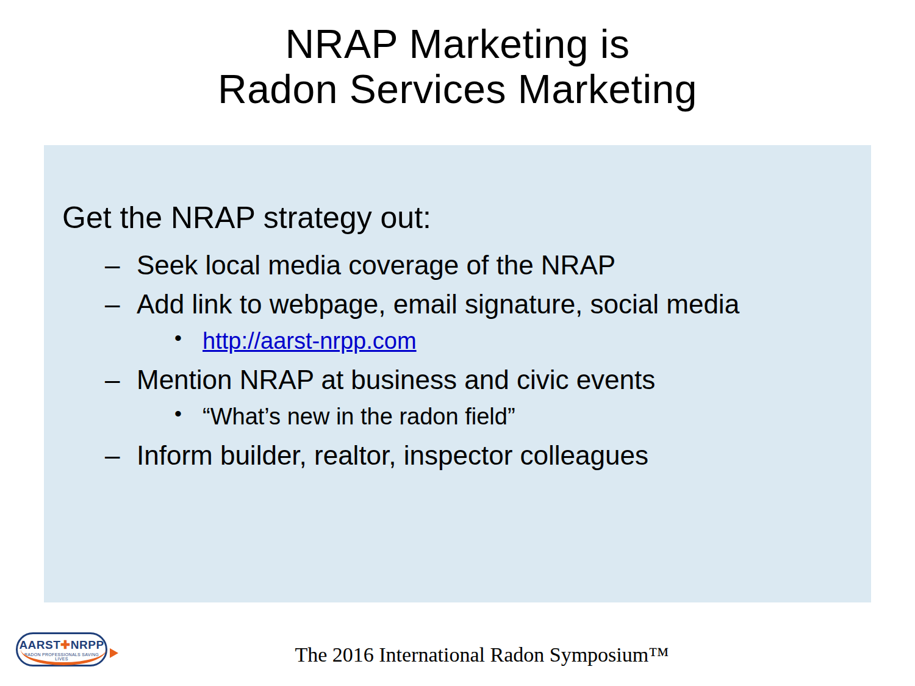NRAP Marketing is
Radon Services Marketing
Get the NRAP strategy out:
Seek local media coverage of the NRAP
Add link to webpage, email signature, social media
http://aarst-nrpp.com
Mention NRAP at business and civic events
“What’s new in the radon field”
Inform builder, realtor, inspector colleagues
AARST✚NRPP
RADON PROFESSIONALS SAVING LIVES
The 2016 International Radon Symposium™